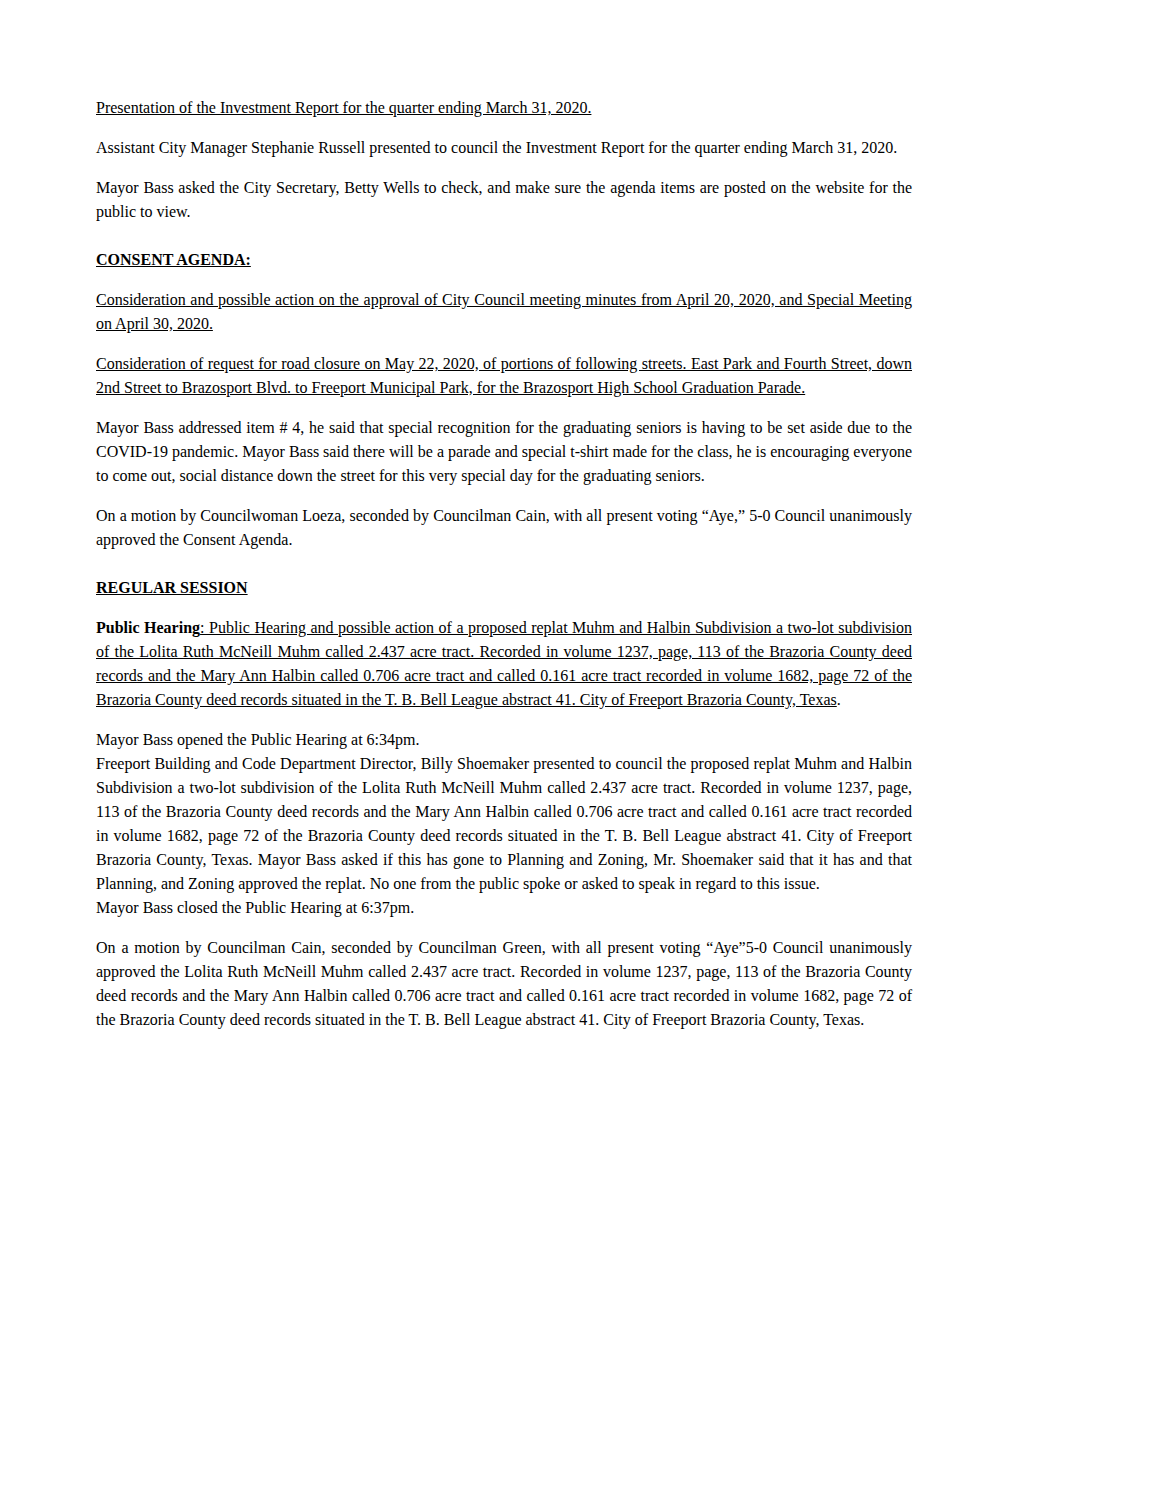Presentation of the Investment Report for the quarter ending March 31, 2020.
Assistant City Manager Stephanie Russell presented to council the Investment Report for the quarter ending March 31, 2020.
Mayor Bass asked the City Secretary, Betty Wells to check, and make sure the agenda items are posted on the website for the public to view.
CONSENT AGENDA:
Consideration and possible action on the approval of City Council meeting minutes from April 20, 2020, and Special Meeting on April 30, 2020.
Consideration of request for road closure on May 22, 2020, of portions of following streets. East Park and Fourth Street, down 2nd Street to Brazosport Blvd. to Freeport Municipal Park, for the Brazosport High School Graduation Parade.
Mayor Bass addressed item # 4, he said that special recognition for the graduating seniors is having to be set aside due to the COVID-19 pandemic. Mayor Bass said there will be a parade and special t-shirt made for the class, he is encouraging everyone to come out, social distance down the street for this very special day for the graduating seniors.
On a motion by Councilwoman Loeza, seconded by Councilman Cain, with all present voting “Aye,” 5-0 Council unanimously approved the Consent Agenda.
REGULAR SESSION
Public Hearing: Public Hearing and possible action of a proposed replat Muhm and Halbin Subdivision a two-lot subdivision of the Lolita Ruth McNeill Muhm called 2.437 acre tract. Recorded in volume 1237, page, 113 of the Brazoria County deed records and the Mary Ann Halbin called 0.706 acre tract and called 0.161 acre tract recorded in volume 1682, page 72 of the Brazoria County deed records situated in the T. B. Bell League abstract 41. City of Freeport Brazoria County, Texas.
Mayor Bass opened the Public Hearing at 6:34pm.
Freeport Building and Code Department Director, Billy Shoemaker presented to council the proposed replat Muhm and Halbin Subdivision a two-lot subdivision of the Lolita Ruth McNeill Muhm called 2.437 acre tract. Recorded in volume 1237, page, 113 of the Brazoria County deed records and the Mary Ann Halbin called 0.706 acre tract and called 0.161 acre tract recorded in volume 1682, page 72 of the Brazoria County deed records situated in the T. B. Bell League abstract 41. City of Freeport Brazoria County, Texas. Mayor Bass asked if this has gone to Planning and Zoning, Mr. Shoemaker said that it has and that Planning, and Zoning approved the replat. No one from the public spoke or asked to speak in regard to this issue.
Mayor Bass closed the Public Hearing at 6:37pm.
On a motion by Councilman Cain, seconded by Councilman Green, with all present voting “Aye”5-0 Council unanimously approved the Lolita Ruth McNeill Muhm called 2.437 acre tract. Recorded in volume 1237, page, 113 of the Brazoria County deed records and the Mary Ann Halbin called 0.706 acre tract and called 0.161 acre tract recorded in volume 1682, page 72 of the Brazoria County deed records situated in the T. B. Bell League abstract 41. City of Freeport Brazoria County, Texas.